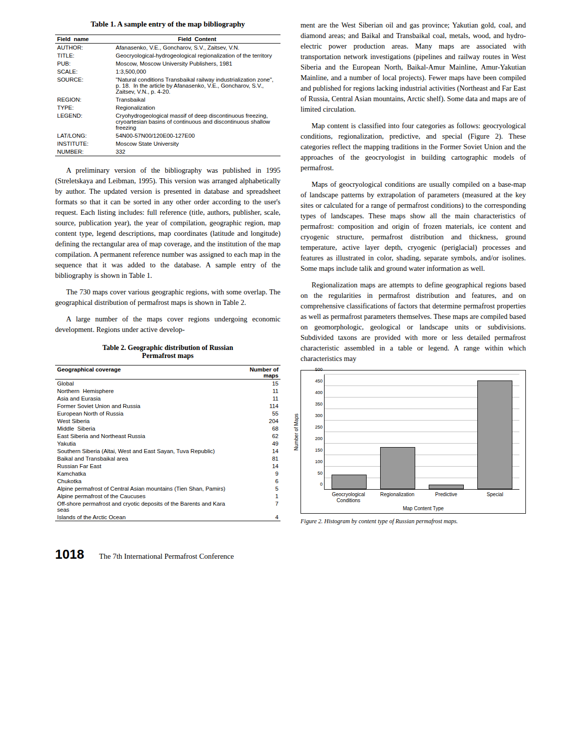Table 1. A sample entry of the map bibliography
| Field name | Field Content |
| --- | --- |
| AUTHOR: | Afanasenko, V.E., Goncharov, S.V., Zaitsev, V.N. |
| TITLE: | Geocryological-hydrogeological regionalization of the territory |
| PUB: | Moscow, Moscow University Publishers, 1981 |
| SCALE: | 1:3,500,000 |
| SOURCE: | "Natural conditions Transbaikal railway industrialization zone", p. 18. In the article by Afanasenko, V.E., Goncharov, S.V., Zaitsev, V.N., p. 4-20. |
| REGION: | Transbaikal |
| TYPE: | Regionalization |
| LEGEND: | Cryohydrogeological massif of deep discontinuous freezing, cryoartesian basins of continuous and discontinuous shallow freezing |
| LAT/LONG: | 54N00-57N00/120E00-127E00 |
| INSTITUTE: | Moscow State University |
| NUMBER: | 332 |
A preliminary version of the bibliography was published in 1995 (Streletskaya and Leibman, 1995). This version was arranged alphabetically by author. The updated version is presented in database and spreadsheet formats so that it can be sorted in any other order according to the user's request. Each listing includes: full reference (title, authors, publisher, scale, source, publication year), the year of compilation, geographic region, map content type, legend descriptions, map coordinates (latitude and longitude) defining the rectangular area of map coverage, and the institution of the map compilation. A permanent reference number was assigned to each map in the sequence that it was added to the database. A sample entry of the bibliography is shown in Table 1.
The 730 maps cover various geographic regions, with some overlap. The geographical distribution of permafrost maps is shown in Table 2.
A large number of the maps cover regions undergoing economic development. Regions under active develop-
Table 2. Geographic distribution of Russian
Permafrost maps
| Geographical coverage | Number of maps |
| --- | --- |
| Global | 15 |
| Northern Hemisphere | 11 |
| Asia and Eurasia | 11 |
| Former Soviet Union and Russia | 114 |
| European North of Russia | 55 |
| West Siberia | 204 |
| Middle Siberia | 68 |
| East Siberia and Northeast Russia | 62 |
| Yakutia | 49 |
| Southern Siberia (Altai, West and East Sayan, Tuva Republic) | 14 |
| Baikal and Transbaikal area | 81 |
| Russian Far East | 14 |
| Kamchatka | 9 |
| Chukotka | 6 |
| Alpine permafrost of Central Asian mountains (Tien Shan, Pamirs) | 5 |
| Alpine permafrost of the Caucuses | 1 |
| Off-shore permafrost and cryotic deposits of the Barents and Kara seas | 7 |
| Islands of the Arctic Ocean | 4 |
ment are the West Siberian oil and gas province; Yakutian gold, coal, and diamond areas; and Baikal and Transbaikal coal, metals, wood, and hydro-electric power production areas. Many maps are associated with transportation network investigations (pipelines and railway routes in West Siberia and the European North, Baikal-Amur Mainline, Amur-Yakutian Mainline, and a number of local projects). Fewer maps have been compiled and published for regions lacking industrial activities (Northeast and Far East of Russia, Central Asian mountains, Arctic shelf). Some data and maps are of limited circulation.
Map content is classified into four categories as follows: geocryological conditions, regionalization, predictive, and special (Figure 2). These categories reflect the mapping traditions in the Former Soviet Union and the approaches of the geocryologist in building cartographic models of permafrost.
Maps of geocryological conditions are usually compiled on a base-map of landscape patterns by extrapolation of parameters (measured at the key sites or calculated for a range of permafrost conditions) to the corresponding types of landscapes. These maps show all the main characteristics of permafrost: composition and origin of frozen materials, ice content and cryogenic structure, permafrost distribution and thickness, ground temperature, active layer depth, cryogenic (periglacial) processes and features as illustrated in color, shading, separate symbols, and/or isolines. Some maps include talik and ground water information as well.
Regionalization maps are attempts to define geographical regions based on the regularities in permafrost distribution and features, and on comprehensive classifications of factors that determine permafrost properties as well as permafrost parameters themselves. These maps are compiled based on geomorphologic, geological or landscape units or subdivisions. Subdivided taxons are provided with more or less detailed permafrost characteristic assembled in a table or legend. A range within which characteristics may
Number of Maps
500
450
400
350
300
250
200
150
100
50
0
Geocryological
Conditions
Regionalization
Predictive
Special
Map Content Type
Figure 2. Histogram by content type of Russian permafrost maps.
1018
The 7th International Permafrost Conference